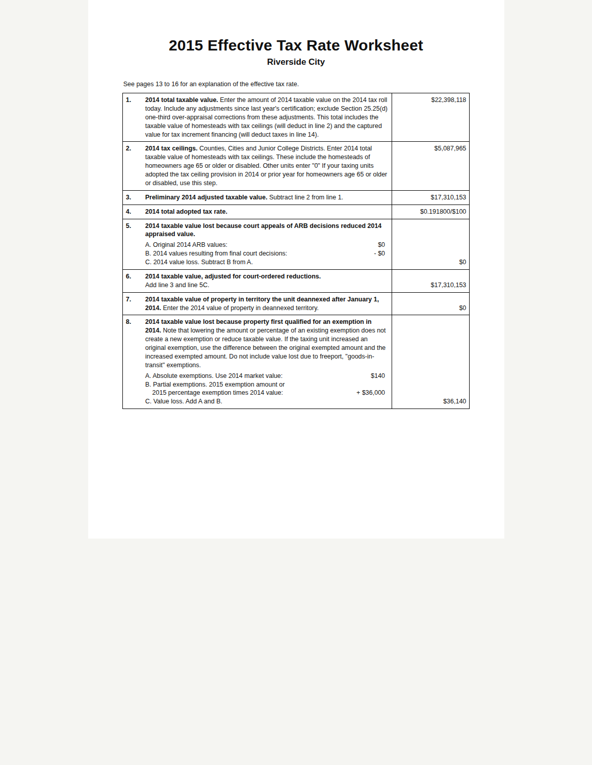2015 Effective Tax Rate Worksheet
Riverside City
See pages 13 to 16 for an explanation of the effective tax rate.
| 1. | 2014 total taxable value. Enter the amount of 2014 taxable value on the 2014 tax roll today. Include any adjustments since last year's certification; exclude Section 25.25(d) one-third over-appraisal corrections from these adjustments. This total includes the taxable value of homesteads with tax ceilings (will deduct in line 2) and the captured value for tax increment financing (will deduct taxes in line 14). | $22,398,118 |
| 2. | 2014 tax ceilings. Counties, Cities and Junior College Districts. Enter 2014 total taxable value of homesteads with tax ceilings. These include the homesteads of homeowners age 65 or older or disabled. Other units enter "0" If your taxing units adopted the tax ceiling provision in 2014 or prior year for homeowners age 65 or older or disabled, use this step. | $5,087,965 |
| 3. | Preliminary 2014 adjusted taxable value. Subtract line 2 from line 1. | $17,310,153 |
| 4. | 2014 total adopted tax rate. | $0.191800/$100 |
| 5. | 2014 taxable value lost because court appeals of ARB decisions reduced 2014 appraised value. A. Original 2014 ARB values: $0 B. 2014 values resulting from final court decisions: - $0 C. 2014 value loss. Subtract B from A. | $0 |
| 6. | 2014 taxable value, adjusted for court-ordered reductions. Add line 3 and line 5C. | $17,310,153 |
| 7. | 2014 taxable value of property in territory the unit deannexed after January 1, 2014. Enter the 2014 value of property in deannexed territory. | $0 |
| 8. | 2014 taxable value lost because property first qualified for an exemption in 2014. Note that lowering the amount or percentage of an existing exemption does not create a new exemption or reduce taxable value. If the taxing unit increased an original exemption, use the difference between the original exempted amount and the increased exempted amount. Do not include value lost due to freeport, "goods-in-transit" exemptions. A. Absolute exemptions. Use 2014 market value: $140 B. Partial exemptions. 2015 exemption amount or 2015 percentage exemption times 2014 value: + $36,000 C. Value loss. Add A and B. | $36,140 |